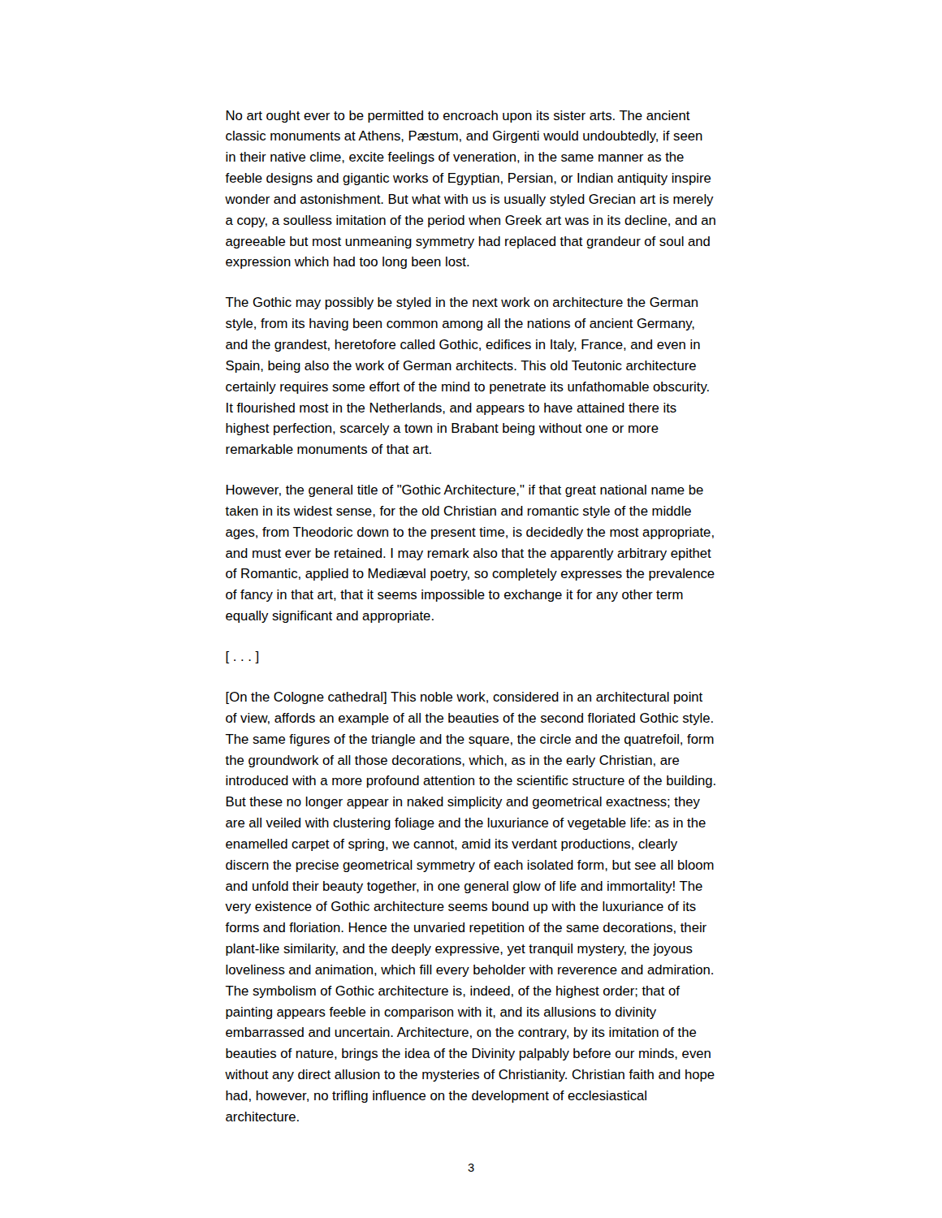No art ought ever to be permitted to encroach upon its sister arts. The ancient classic monuments at Athens, Pæstum, and Girgenti would undoubtedly, if seen in their native clime, excite feelings of veneration, in the same manner as the feeble designs and gigantic works of Egyptian, Persian, or Indian antiquity inspire wonder and astonishment. But what with us is usually styled Grecian art is merely a copy, a soulless imitation of the period when Greek art was in its decline, and an agreeable but most unmeaning symmetry had replaced that grandeur of soul and expression which had too long been lost.
The Gothic may possibly be styled in the next work on architecture the German style, from its having been common among all the nations of ancient Germany, and the grandest, heretofore called Gothic, edifices in Italy, France, and even in Spain, being also the work of German architects. This old Teutonic architecture certainly requires some effort of the mind to penetrate its unfathomable obscurity. It flourished most in the Netherlands, and appears to have attained there its highest perfection, scarcely a town in Brabant being without one or more remarkable monuments of that art.
However, the general title of "Gothic Architecture," if that great national name be taken in its widest sense, for the old Christian and romantic style of the middle ages, from Theodoric down to the present time, is decidedly the most appropriate, and must ever be retained. I may remark also that the apparently arbitrary epithet of Romantic, applied to Mediæval poetry, so completely expresses the prevalence of fancy in that art, that it seems impossible to exchange it for any other term equally significant and appropriate.
[ . . . ]
[On the Cologne cathedral] This noble work, considered in an architectural point of view, affords an example of all the beauties of the second floriated Gothic style. The same figures of the triangle and the square, the circle and the quatrefoil, form the groundwork of all those decorations, which, as in the early Christian, are introduced with a more profound attention to the scientific structure of the building. But these no longer appear in naked simplicity and geometrical exactness; they are all veiled with clustering foliage and the luxuriance of vegetable life: as in the enamelled carpet of spring, we cannot, amid its verdant productions, clearly discern the precise geometrical symmetry of each isolated form, but see all bloom and unfold their beauty together, in one general glow of life and immortality! The very existence of Gothic architecture seems bound up with the luxuriance of its forms and floriation. Hence the unvaried repetition of the same decorations, their plant-like similarity, and the deeply expressive, yet tranquil mystery, the joyous loveliness and animation, which fill every beholder with reverence and admiration. The symbolism of Gothic architecture is, indeed, of the highest order; that of painting appears feeble in comparison with it, and its allusions to divinity embarrassed and uncertain. Architecture, on the contrary, by its imitation of the beauties of nature, brings the idea of the Divinity palpably before our minds, even without any direct allusion to the mysteries of Christianity. Christian faith and hope had, however, no trifling influence on the development of ecclesiastical architecture.
3